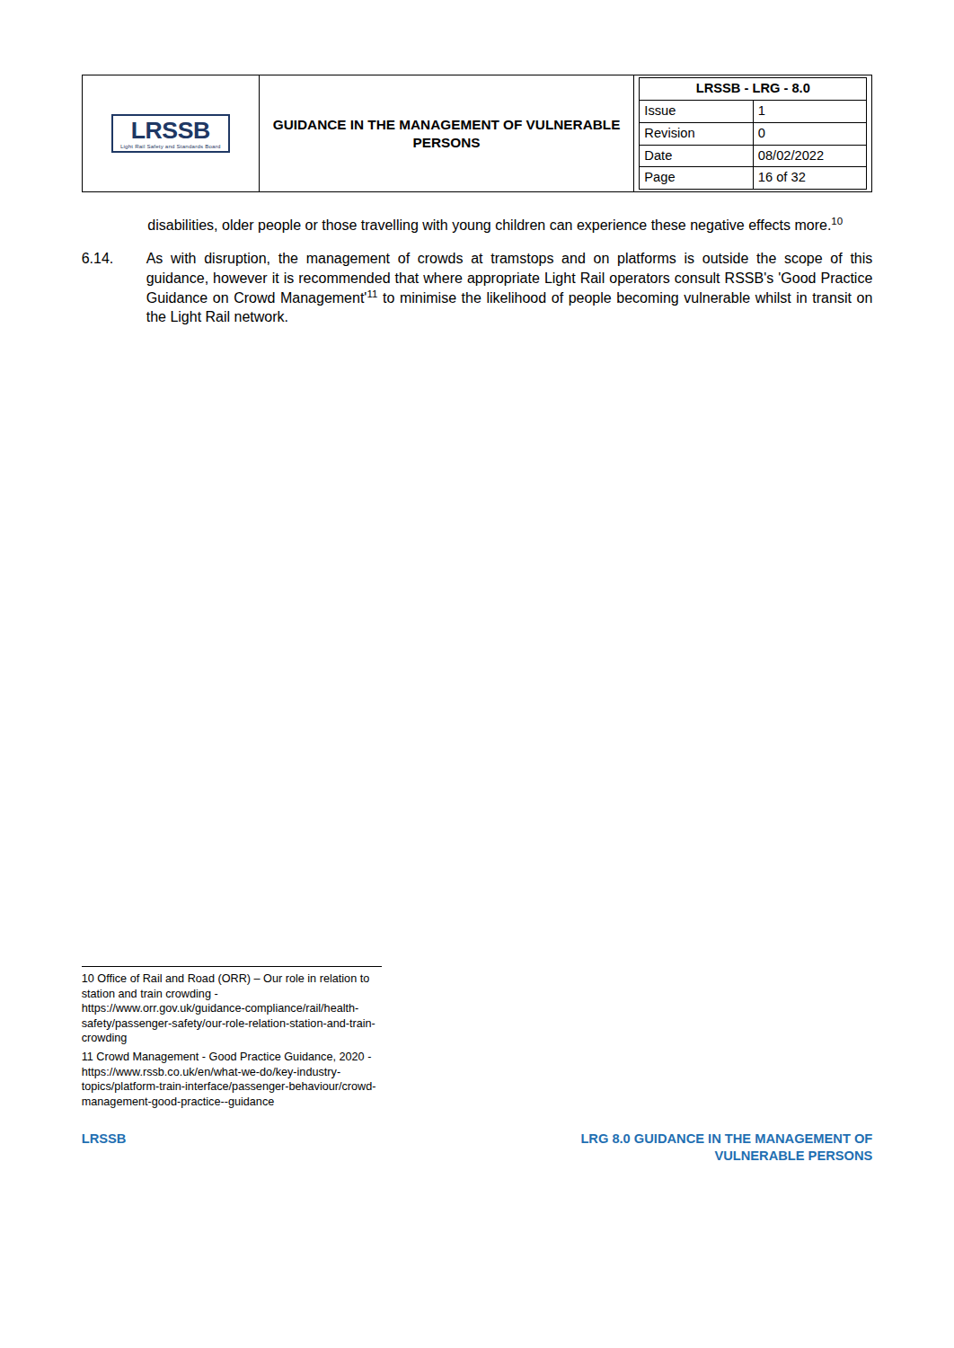| LRSSB Light Rail Safety and Standards Board | GUIDANCE IN THE MANAGEMENT OF VULNERABLE PERSONS | / LRSSB - LRG - 8.0 / / Issue / 1 / / Revision / 0 / / Date / 08/02/2022 / / Page / 16 of 32 / |
disabilities, older people or those travelling with young children can experience these negative effects more.10
6.14.
As with disruption, the management of crowds at tramstops and on platforms is outside the scope of this guidance, however it is recommended that where appropriate Light Rail operators consult RSSB's 'Good Practice Guidance on Crowd Management'11 to minimise the likelihood of people becoming vulnerable whilst in transit on the Light Rail network.
10 Office of Rail and Road (ORR) – Our role in relation to station and train crowding - https://www.orr.gov.uk/guidance-compliance/rail/health-safety/passenger-safety/our-role-relation-station-and-train-crowding
11 Crowd Management - Good Practice Guidance, 2020 - https://www.rssb.co.uk/en/what-we-do/key-industry-topics/platform-train-interface/passenger-behaviour/crowd-management-good-practice--guidance
LRSSB
LRG 8.0 GUIDANCE IN THE MANAGEMENT OF
VULNERABLE PERSONS